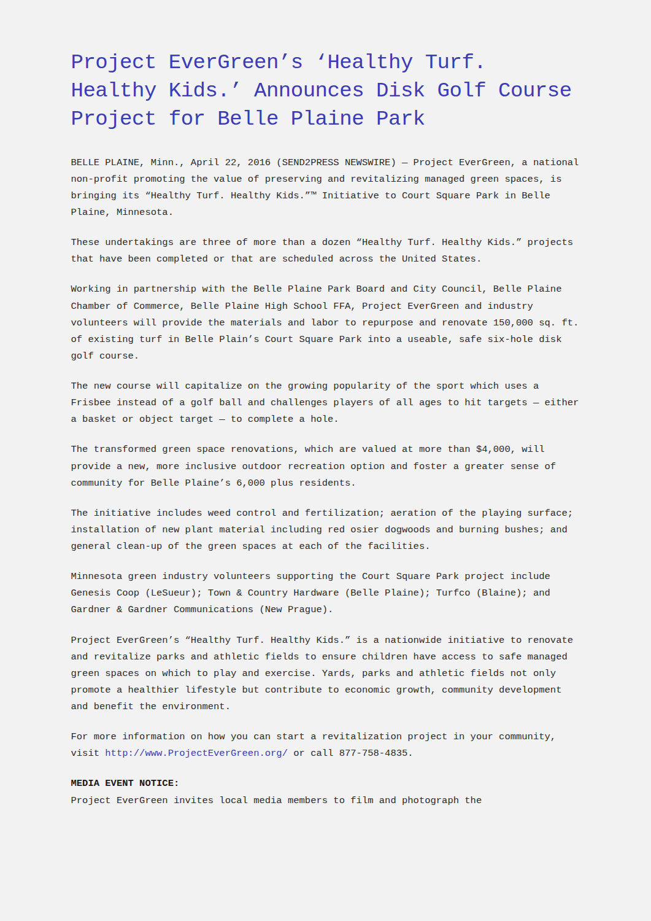Project EverGreen’s ‘Healthy Turf. Healthy Kids.’ Announces Disk Golf Course Project for Belle Plaine Park
BELLE PLAINE, Minn., April 22, 2016 (SEND2PRESS NEWSWIRE) — Project EverGreen, a national non-profit promoting the value of preserving and revitalizing managed green spaces, is bringing its “Healthy Turf. Healthy Kids.”™ Initiative to Court Square Park in Belle Plaine, Minnesota.
These undertakings are three of more than a dozen “Healthy Turf. Healthy Kids.” projects that have been completed or that are scheduled across the United States.
Working in partnership with the Belle Plaine Park Board and City Council, Belle Plaine Chamber of Commerce, Belle Plaine High School FFA, Project EverGreen and industry volunteers will provide the materials and labor to repurpose and renovate 150,000 sq. ft. of existing turf in Belle Plain’s Court Square Park into a useable, safe six-hole disk golf course.
The new course will capitalize on the growing popularity of the sport which uses a Frisbee instead of a golf ball and challenges players of all ages to hit targets — either a basket or object target — to complete a hole.
The transformed green space renovations, which are valued at more than $4,000, will provide a new, more inclusive outdoor recreation option and foster a greater sense of community for Belle Plaine’s 6,000 plus residents.
The initiative includes weed control and fertilization; aeration of the playing surface; installation of new plant material including red osier dogwoods and burning bushes; and general clean-up of the green spaces at each of the facilities.
Minnesota green industry volunteers supporting the Court Square Park project include Genesis Coop (LeSueur); Town & Country Hardware (Belle Plaine); Turfco (Blaine); and Gardner & Gardner Communications (New Prague).
Project EverGreen’s “Healthy Turf. Healthy Kids.” is a nationwide initiative to renovate and revitalize parks and athletic fields to ensure children have access to safe managed green spaces on which to play and exercise. Yards, parks and athletic fields not only promote a healthier lifestyle but contribute to economic growth, community development and benefit the environment.
For more information on how you can start a revitalization project in your community, visit http://www.ProjectEverGreen.org/ or call 877-758-4835.
MEDIA EVENT NOTICE:
Project EverGreen invites local media members to film and photograph the